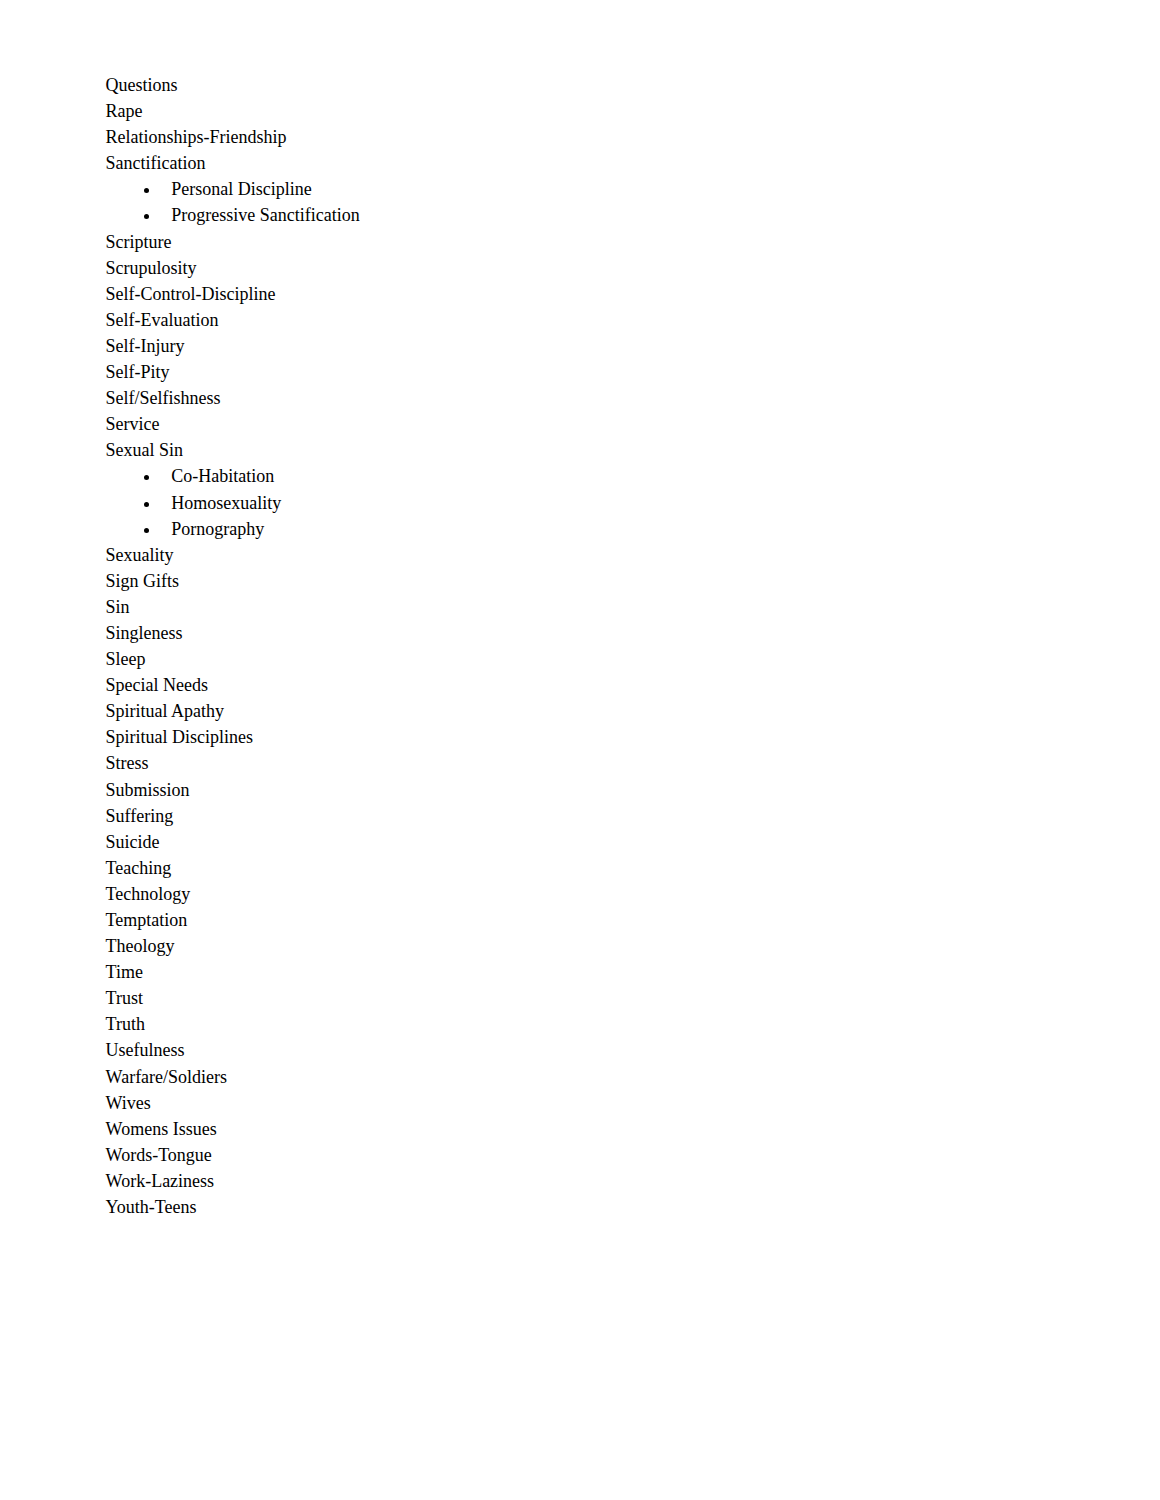Questions
Rape
Relationships-Friendship
Sanctification
Personal Discipline
Progressive Sanctification
Scripture
Scrupulosity
Self-Control-Discipline
Self-Evaluation
Self-Injury
Self-Pity
Self/Selfishness
Service
Sexual Sin
Co-Habitation
Homosexuality
Pornography
Sexuality
Sign Gifts
Sin
Singleness
Sleep
Special Needs
Spiritual Apathy
Spiritual Disciplines
Stress
Submission
Suffering
Suicide
Teaching
Technology
Temptation
Theology
Time
Trust
Truth
Usefulness
Warfare/Soldiers
Wives
Womens Issues
Words-Tongue
Work-Laziness
Youth-Teens